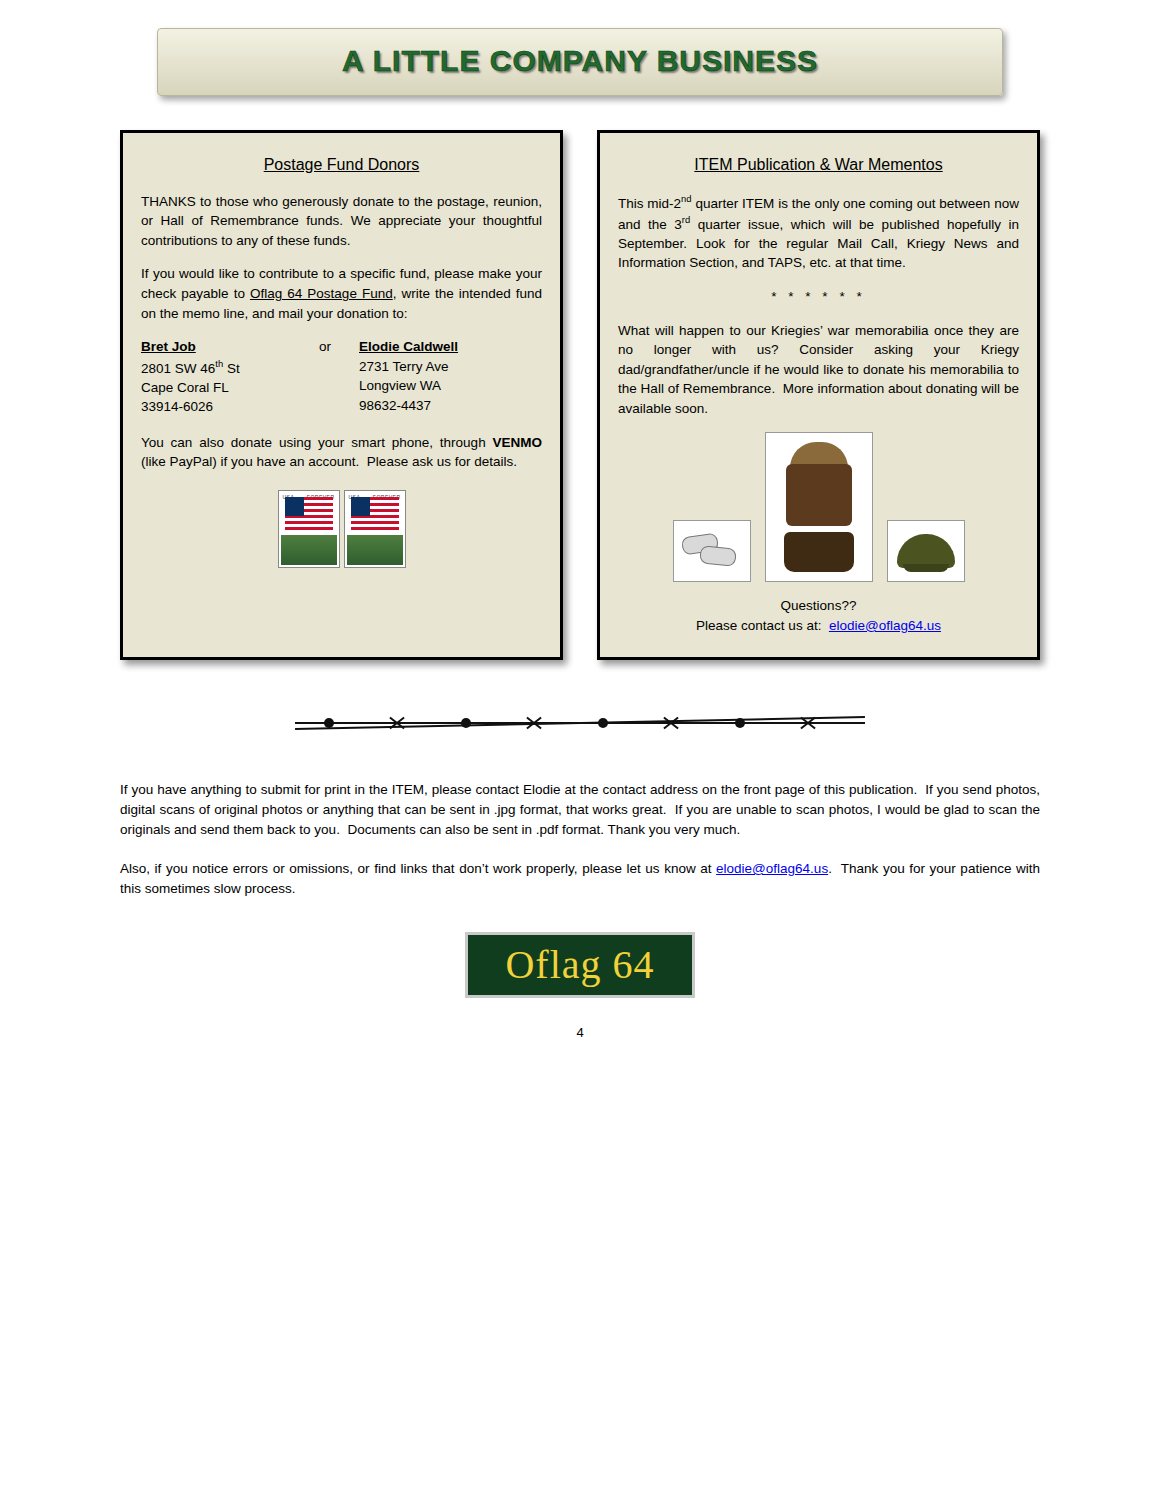A LITTLE COMPANY BUSINESS
Postage Fund Donors
THANKS to those who generously donate to the postage, reunion, or Hall of Remembrance funds. We appreciate your thoughtful contributions to any of these funds.
If you would like to contribute to a specific fund, please make your check payable to Oflag 64 Postage Fund, write the intended fund on the memo line, and mail your donation to:
Bret Job
2801 SW 46th St
Cape Coral FL
33914-6026
or
Elodie Caldwell
2731 Terry Ave
Longview WA
98632-4437
You can also donate using your smart phone, through VENMO (like PayPal) if you have an account. Please ask us for details.
USA FOREVER
USA FOREVER
ITEM Publication & War Mementos
This mid-2nd quarter ITEM is the only one coming out between now and the 3rd quarter issue, which will be published hopefully in September. Look for the regular Mail Call, Kriegy News and Information Section, and TAPS, etc. at that time.
* * * * * *
What will happen to our Kriegies’ war memorabilia once they are no longer with us? Consider asking your Kriegy dad/grandfather/uncle if he would like to donate his memorabilia to the Hall of Remembrance. More information about donating will be available soon.
Questions??
Please contact us at: elodie@oflag64.us
If you have anything to submit for print in the ITEM, please contact Elodie at the contact address on the front page of this publication. If you send photos, digital scans of original photos or anything that can be sent in .jpg format, that works great. If you are unable to scan photos, I would be glad to scan the originals and send them back to you. Documents can also be sent in .pdf format. Thank you very much.
Also, if you notice errors or omissions, or find links that don’t work properly, please let us know at elodie@oflag64.us. Thank you for your patience with this sometimes slow process.
Oflag 64
4